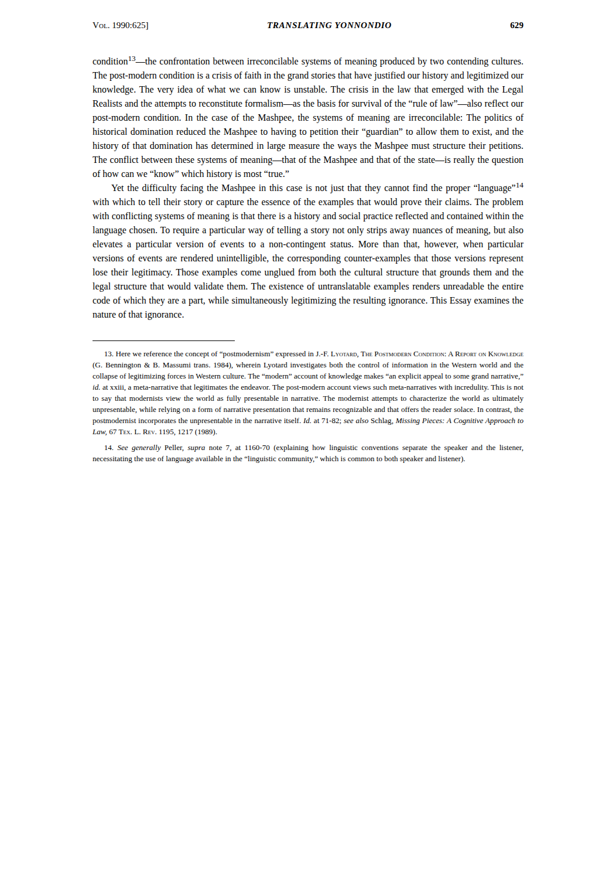Vol. 1990:625] TRANSLATING YONNONDIO 629
condition13—the confrontation between irreconcilable systems of meaning produced by two contending cultures. The post-modern condition is a crisis of faith in the grand stories that have justified our history and legitimized our knowledge. The very idea of what we can know is unstable. The crisis in the law that emerged with the Legal Realists and the attempts to reconstitute formalism—as the basis for survival of the “rule of law”—also reflect our post-modern condition. In the case of the Mashpee, the systems of meaning are irreconcilable: The politics of historical domination reduced the Mashpee to having to petition their “guardian” to allow them to exist, and the history of that domination has determined in large measure the ways the Mashpee must structure their petitions. The conflict between these systems of meaning—that of the Mashpee and that of the state—is really the question of how can we “know” which history is most “true.”
Yet the difficulty facing the Mashpee in this case is not just that they cannot find the proper “language”14 with which to tell their story or capture the essence of the examples that would prove their claims. The problem with conflicting systems of meaning is that there is a history and social practice reflected and contained within the language chosen. To require a particular way of telling a story not only strips away nuances of meaning, but also elevates a particular version of events to a non-contingent status. More than that, however, when particular versions of events are rendered unintelligible, the corresponding counter-examples that those versions represent lose their legitimacy. Those examples come unglued from both the cultural structure that grounds them and the legal structure that would validate them. The existence of untranslatable examples renders unreadable the entire code of which they are a part, while simultaneously legitimizing the resulting ignorance. This Essay examines the nature of that ignorance.
13. Here we reference the concept of “postmodernism” expressed in J.-F. Lyotard, The Postmodern Condition: A Report on Knowledge (G. Bennington & B. Massumi trans. 1984), wherein Lyotard investigates both the control of information in the Western world and the collapse of legitimizing forces in Western culture. The “modern” account of knowledge makes “an explicit appeal to some grand narrative,” id. at xxiii, a meta-narrative that legitimates the endeavor. The post-modern account views such meta-narratives with incredulity. This is not to say that modernists view the world as fully presentable in narrative. The modernist attempts to characterize the world as ultimately unpresentable, while relying on a form of narrative presentation that remains recognizable and that offers the reader solace. In contrast, the postmodernist incorporates the unpresentable in the narrative itself. Id. at 71-82; see also Schlag, Missing Pieces: A Cognitive Approach to Law, 67 Tex. L. Rev. 1195, 1217 (1989).
14. See generally Peller, supra note 7, at 1160-70 (explaining how linguistic conventions separate the speaker and the listener, necessitating the use of language available in the “linguistic community,” which is common to both speaker and listener).